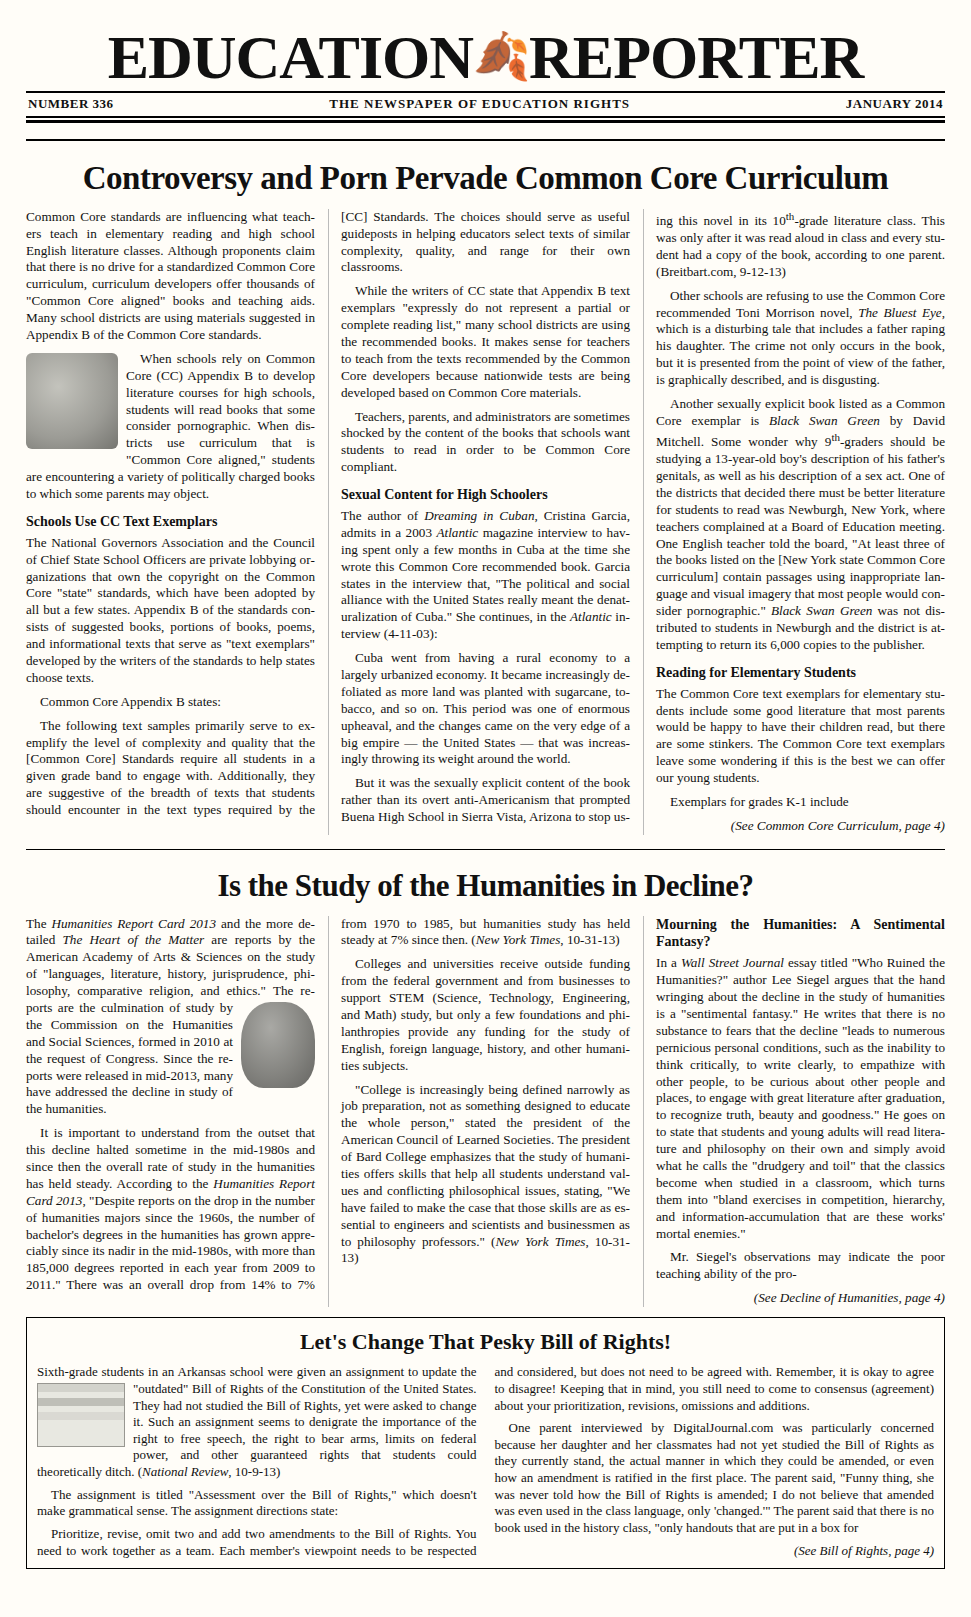EDUCATION🍂REPORTER
NUMBER 336 THE NEWSPAPER OF EDUCATION RIGHTS JANUARY 2014
Controversy and Porn Pervade Common Core Curriculum
Common Core standards are influencing what teachers teach in elementary reading and high school English literature classes. Although proponents claim that there is no drive for a standardized Common Core curriculum, curriculum developers offer thousands of "Common Core aligned" books and teaching aids. Many school districts are using materials suggested in Appendix B of the Common Core standards.
When schools rely on Common Core (CC) Appendix B to develop literature courses for high schools, students will read books that some consider pornographic. When districts use curriculum that is "Common Core aligned," students are encountering a variety of politically charged books to which some parents may object.
Schools Use CC Text Exemplars
The National Governors Association and the Council of Chief State School Officers are private lobbying organizations that own the copyright on the Common Core "state" standards, which have been adopted by all but a few states. Appendix B of the standards consists of suggested books, portions of books, poems, and informational texts that serve as "text exemplars" developed by the writers of the standards to help states choose texts.
Common Core Appendix B states:
The following text samples primarily serve to exemplify the level of complexity and quality that the [Common Core] Standards require all students in a given grade band to engage with. Additionally, they are suggestive of the breadth of texts that students should encounter in the text types required by the [CC] Standards. The choices should serve as useful guideposts in helping educators select texts of similar complexity, quality, and range for their own classrooms.
While the writers of CC state that Appendix B text exemplars "expressly do not represent a partial or complete reading list," many school districts are using the recommended books. It makes sense for teachers to teach from the texts recommended by the Common Core developers because nationwide tests are being developed based on Common Core materials.
Teachers, parents, and administrators are sometimes shocked by the content of the books that schools want students to read in order to be Common Core compliant.
Sexual Content for High Schoolers
The author of Dreaming in Cuban, Cristina Garcia, admits in a 2003 Atlantic magazine interview to having spent only a few months in Cuba at the time she wrote this Common Core recommended book. Garcia states in the interview that, "The political and social alliance with the United States really meant the denaturalization of Cuba." She continues, in the Atlantic interview (4-11-03):
Cuba went from having a rural economy to a largely urbanized economy. It became increasingly defoliated as more land was planted with sugarcane, tobacco, and so on. This period was one of enormous upheaval, and the changes came on the very edge of a big empire — the United States — that was increasingly throwing its weight around the world.
But it was the sexually explicit content of the book rather than its overt anti-Americanism that prompted Buena High School in Sierra Vista, Arizona to stop using this novel in its 10th-grade literature class. This was only after it was read aloud in class and every student had a copy of the book, according to one parent. (Breitbart.com, 9-12-13)
Other schools are refusing to use the Common Core recommended Toni Morrison novel, The Bluest Eye, which is a disturbing tale that includes a father raping his daughter. The crime not only occurs in the book, but it is presented from the point of view of the father, is graphically described, and is disgusting.
Another sexually explicit book listed as a Common Core exemplar is Black Swan Green by David Mitchell. Some wonder why 9th-graders should be studying a 13-year-old boy's description of his father's genitals, as well as his description of a sex act. One of the districts that decided there must be better literature for students to read was Newburgh, New York, where teachers complained at a Board of Education meeting. One English teacher told the board, "At least three of the books listed on the [New York state Common Core curriculum] contain passages using inappropriate language and visual imagery that most people would consider pornographic." Black Swan Green was not distributed to students in Newburgh and the district is attempting to return its 6,000 copies to the publisher.
Reading for Elementary Students
The Common Core text exemplars for elementary students include some good literature that most parents would be happy to have their children read, but there are some stinkers. The Common Core text exemplars leave some wondering if this is the best we can offer our young students.
Exemplars for grades K-1 include
(See Common Core Curriculum, page 4)
Is the Study of the Humanities in Decline?
The Humanities Report Card 2013 and the more detailed The Heart of the Matter are reports by the American Academy of Arts & Sciences on the study of "languages, literature, history, jurisprudence, philosophy, comparative religion, and ethics." The reports are the culmination of study by the Commission on the Humanities and Social Sciences, formed in 2010 at the request of Congress. Since the reports were released in mid-2013, many have addressed the decline in study of the humanities.
It is important to understand from the outset that this decline halted sometime in the mid-1980s and since then the overall rate of study in the humanities has held steady. According to the Humanities Report Card 2013, "Despite reports on the drop in the number of humanities majors since the 1960s, the number of bachelor's degrees in the humanities has grown appreciably since its nadir in the mid-1980s, with more than 185,000 degrees reported in each year from 2009 to 2011." There was an overall drop from 14% to 7% from 1970 to 1985, but humanities study has held steady at 7% since then. (New York Times, 10-31-13)
Colleges and universities receive outside funding from the federal government and from businesses to support STEM (Science, Technology, Engineering, and Math) study, but only a few foundations and philanthropies provide any funding for the study of English, foreign language, history, and other humanities subjects.
"College is increasingly being defined narrowly as job preparation, not as something designed to educate the whole person," stated the president of the American Council of Learned Societies. The president of Bard College emphasizes that the study of humanities offers skills that help all students understand values and conflicting philosophical issues, stating, "We have failed to make the case that those skills are as essential to engineers and scientists and businessmen as to philosophy professors." (New York Times, 10-31-13)
Mourning the Humanities: A Sentimental Fantasy?
In a Wall Street Journal essay titled "Who Ruined the Humanities?" author Lee Siegel argues that the hand wringing about the decline in the study of humanities is a "sentimental fantasy." He writes that there is no substance to fears that the decline "leads to numerous pernicious personal conditions, such as the inability to think critically, to write clearly, to empathize with other people, to be curious about other people and places, to engage with great literature after graduation, to recognize truth, beauty and goodness." He goes on to state that students and young adults will read literature and philosophy on their own and simply avoid what he calls the "drudgery and toil" that the classics become when studied in a classroom, which turns them into "bland exercises in competition, hierarchy, and information-accumulation that are these works' mortal enemies."
Mr. Siegel's observations may indicate the poor teaching ability of the pro-
(See Decline of Humanities, page 4)
Let's Change That Pesky Bill of Rights!
Sixth-grade students in an Arkansas school were given an assignment to update the "outdated" Bill of Rights of the Constitution of the United States. They had not studied the Bill of Rights, yet were asked to change it. Such an assignment seems to denigrate the importance of the right to free speech, the right to bear arms, limits on federal power, and other guaranteed rights that students could theoretically ditch. (National Review, 10-9-13)
The assignment is titled "Assessment over the Bill of Rights," which doesn't make grammatical sense. The assignment directions state:
Prioritize, revise, omit two and add two amendments to the Bill of Rights. You need to work together as a team. Each member's viewpoint needs to be respected and considered, but does not need to be agreed with. Remember, it is okay to agree to disagree! Keeping that in mind, you still need to come to consensus (agreement) about your prioritization, revisions, omissions and additions.
One parent interviewed by DigitalJournal.com was particularly concerned because her daughter and her classmates had not yet studied the Bill of Rights as they currently stand, the actual manner in which they could be amended, or even how an amendment is ratified in the first place. The parent said, "Funny thing, she was never told how the Bill of Rights is amended; I do not believe that amended was even used in the class language, only 'changed.'" The parent said that there is no book used in the history class, "only handouts that are put in a box for
(See Bill of Rights, page 4)